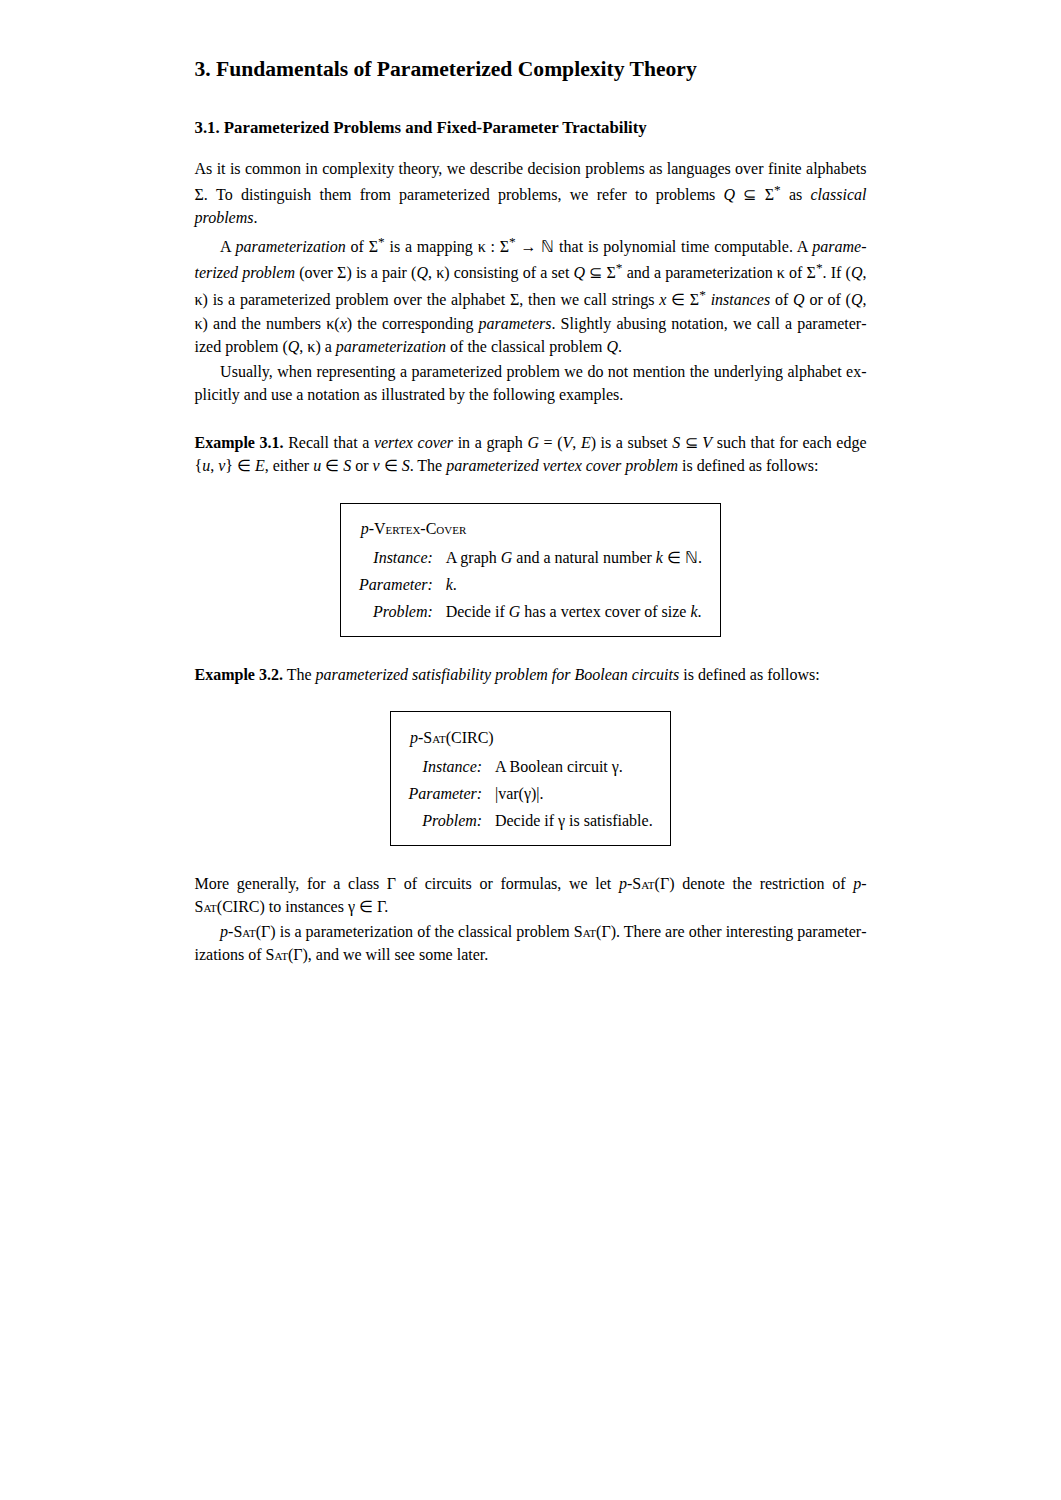3. Fundamentals of Parameterized Complexity Theory
3.1. Parameterized Problems and Fixed-Parameter Tractability
As it is common in complexity theory, we describe decision problems as languages over finite alphabets Σ. To distinguish them from parameterized problems, we refer to problems Q ⊆ Σ* as classical problems.
A parameterization of Σ* is a mapping κ : Σ* → ℕ that is polynomial time computable. A parameterized problem (over Σ) is a pair (Q, κ) consisting of a set Q ⊆ Σ* and a parameterization κ of Σ*. If (Q, κ) is a parameterized problem over the alphabet Σ, then we call strings x ∈ Σ* instances of Q or of (Q, κ) and the numbers κ(x) the corresponding parameters. Slightly abusing notation, we call a parameterized problem (Q, κ) a parameterization of the classical problem Q.
Usually, when representing a parameterized problem we do not mention the underlying alphabet explicitly and use a notation as illustrated by the following examples.
Example 3.1. Recall that a vertex cover in a graph G = (V, E) is a subset S ⊆ V such that for each edge {u, v} ∈ E, either u ∈ S or v ∈ S. The parameterized vertex cover problem is defined as follows:
| p - Vertex-Cover |
| Instance: | A graph G and a natural number k ∈ ℕ. |
| Parameter: | k . |
| Problem: | Decide if G has a vertex cover of size k . |
Example 3.2. The parameterized satisfiability problem for Boolean circuits is defined as follows:
| p - Sat (CIRC) |
| Instance: | A Boolean circuit γ. |
| Parameter: | /var(γ)/. |
| Problem: | Decide if γ is satisfiable. |
More generally, for a class Γ of circuits or formulas, we let p-Sat(Γ) denote the restriction of p-Sat(CIRC) to instances γ ∈ Γ.
p-Sat(Γ) is a parameterization of the classical problem Sat(Γ). There are other interesting parameterizations of Sat(Γ), and we will see some later.